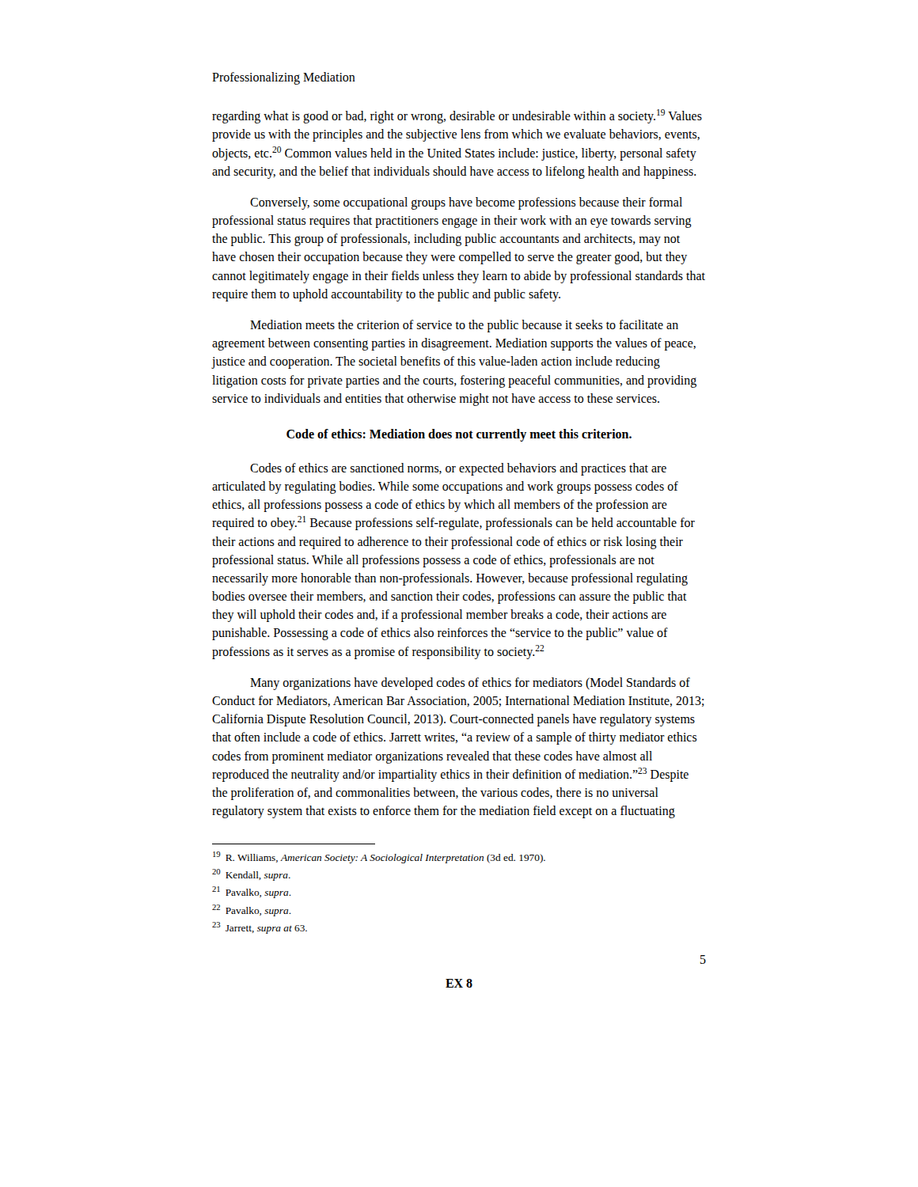Professionalizing Mediation
regarding what is good or bad, right or wrong, desirable or undesirable within a society.19 Values provide us with the principles and the subjective lens from which we evaluate behaviors, events, objects, etc.20 Common values held in the United States include: justice, liberty, personal safety and security, and the belief that individuals should have access to lifelong health and happiness.
Conversely, some occupational groups have become professions because their formal professional status requires that practitioners engage in their work with an eye towards serving the public. This group of professionals, including public accountants and architects, may not have chosen their occupation because they were compelled to serve the greater good, but they cannot legitimately engage in their fields unless they learn to abide by professional standards that require them to uphold accountability to the public and public safety.
Mediation meets the criterion of service to the public because it seeks to facilitate an agreement between consenting parties in disagreement. Mediation supports the values of peace, justice and cooperation. The societal benefits of this value-laden action include reducing litigation costs for private parties and the courts, fostering peaceful communities, and providing service to individuals and entities that otherwise might not have access to these services.
Code of ethics: Mediation does not currently meet this criterion.
Codes of ethics are sanctioned norms, or expected behaviors and practices that are articulated by regulating bodies. While some occupations and work groups possess codes of ethics, all professions possess a code of ethics by which all members of the profession are required to obey.21 Because professions self-regulate, professionals can be held accountable for their actions and required to adherence to their professional code of ethics or risk losing their professional status. While all professions possess a code of ethics, professionals are not necessarily more honorable than non-professionals. However, because professional regulating bodies oversee their members, and sanction their codes, professions can assure the public that they will uphold their codes and, if a professional member breaks a code, their actions are punishable. Possessing a code of ethics also reinforces the “service to the public” value of professions as it serves as a promise of responsibility to society.22
Many organizations have developed codes of ethics for mediators (Model Standards of Conduct for Mediators, American Bar Association, 2005; International Mediation Institute, 2013; California Dispute Resolution Council, 2013). Court-connected panels have regulatory systems that often include a code of ethics. Jarrett writes, “a review of a sample of thirty mediator ethics codes from prominent mediator organizations revealed that these codes have almost all reproduced the neutrality and/or impartiality ethics in their definition of mediation.”23 Despite the proliferation of, and commonalities between, the various codes, there is no universal regulatory system that exists to enforce them for the mediation field except on a fluctuating
19 R. Williams, American Society: A Sociological Interpretation (3d ed. 1970).
20 Kendall, supra.
21 Pavalko, supra.
22 Pavalko, supra.
23 Jarrett, supra at 63.
5
EX 8